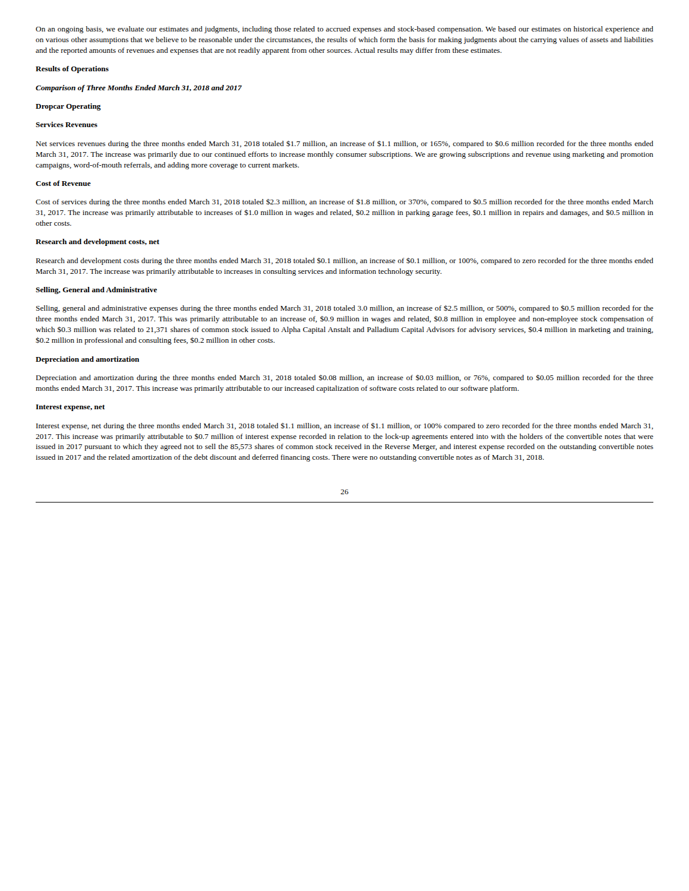On an ongoing basis, we evaluate our estimates and judgments, including those related to accrued expenses and stock-based compensation. We based our estimates on historical experience and on various other assumptions that we believe to be reasonable under the circumstances, the results of which form the basis for making judgments about the carrying values of assets and liabilities and the reported amounts of revenues and expenses that are not readily apparent from other sources. Actual results may differ from these estimates.
Results of Operations
Comparison of Three Months Ended March 31, 2018 and 2017
Dropcar Operating
Services Revenues
Net services revenues during the three months ended March 31, 2018 totaled $1.7 million, an increase of $1.1 million, or 165%, compared to $0.6 million recorded for the three months ended March 31, 2017. The increase was primarily due to our continued efforts to increase monthly consumer subscriptions. We are growing subscriptions and revenue using marketing and promotion campaigns, word-of-mouth referrals, and adding more coverage to current markets.
Cost of Revenue
Cost of services during the three months ended March 31, 2018 totaled $2.3 million, an increase of $1.8 million, or 370%, compared to $0.5 million recorded for the three months ended March 31, 2017. The increase was primarily attributable to increases of $1.0 million in wages and related, $0.2 million in parking garage fees, $0.1 million in repairs and damages, and $0.5 million in other costs.
Research and development costs, net
Research and development costs during the three months ended March 31, 2018 totaled $0.1 million, an increase of $0.1 million, or 100%, compared to zero recorded for the three months ended March 31, 2017. The increase was primarily attributable to increases in consulting services and information technology security.
Selling, General and Administrative
Selling, general and administrative expenses during the three months ended March 31, 2018 totaled 3.0 million, an increase of $2.5 million, or 500%, compared to $0.5 million recorded for the three months ended March 31, 2017. This was primarily attributable to an increase of, $0.9 million in wages and related, $0.8 million in employee and non-employee stock compensation of which $0.3 million was related to 21,371 shares of common stock issued to Alpha Capital Anstalt and Palladium Capital Advisors for advisory services, $0.4 million in marketing and training, $0.2 million in professional and consulting fees, $0.2 million in other costs.
Depreciation and amortization
Depreciation and amortization during the three months ended March 31, 2018 totaled $0.08 million, an increase of $0.03 million, or 76%, compared to $0.05 million recorded for the three months ended March 31, 2017. This increase was primarily attributable to our increased capitalization of software costs related to our software platform.
Interest expense, net
Interest expense, net during the three months ended March 31, 2018 totaled $1.1 million, an increase of $1.1 million, or 100% compared to zero recorded for the three months ended March 31, 2017. This increase was primarily attributable to $0.7 million of interest expense recorded in relation to the lock-up agreements entered into with the holders of the convertible notes that were issued in 2017 pursuant to which they agreed not to sell the 85,573 shares of common stock received in the Reverse Merger, and interest expense recorded on the outstanding convertible notes issued in 2017 and the related amortization of the debt discount and deferred financing costs. There were no outstanding convertible notes as of March 31, 2018.
26